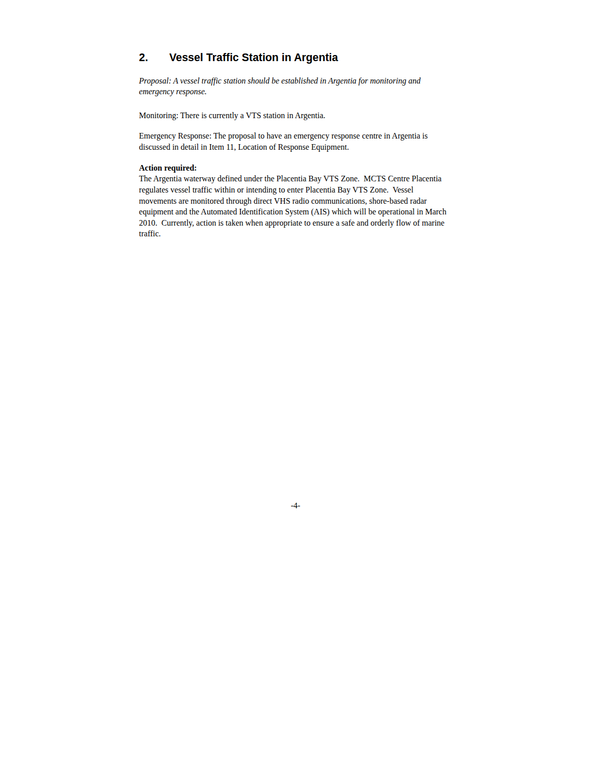2. Vessel Traffic Station in Argentia
Proposal: A vessel traffic station should be established in Argentia for monitoring and emergency response.
Monitoring: There is currently a VTS station in Argentia.
Emergency Response: The proposal to have an emergency response centre in Argentia is discussed in detail in Item 11, Location of Response Equipment.
Action required:
The Argentia waterway defined under the Placentia Bay VTS Zone. MCTS Centre Placentia regulates vessel traffic within or intending to enter Placentia Bay VTS Zone. Vessel movements are monitored through direct VHS radio communications, shore-based radar equipment and the Automated Identification System (AIS) which will be operational in March 2010. Currently, action is taken when appropriate to ensure a safe and orderly flow of marine traffic.
-4-